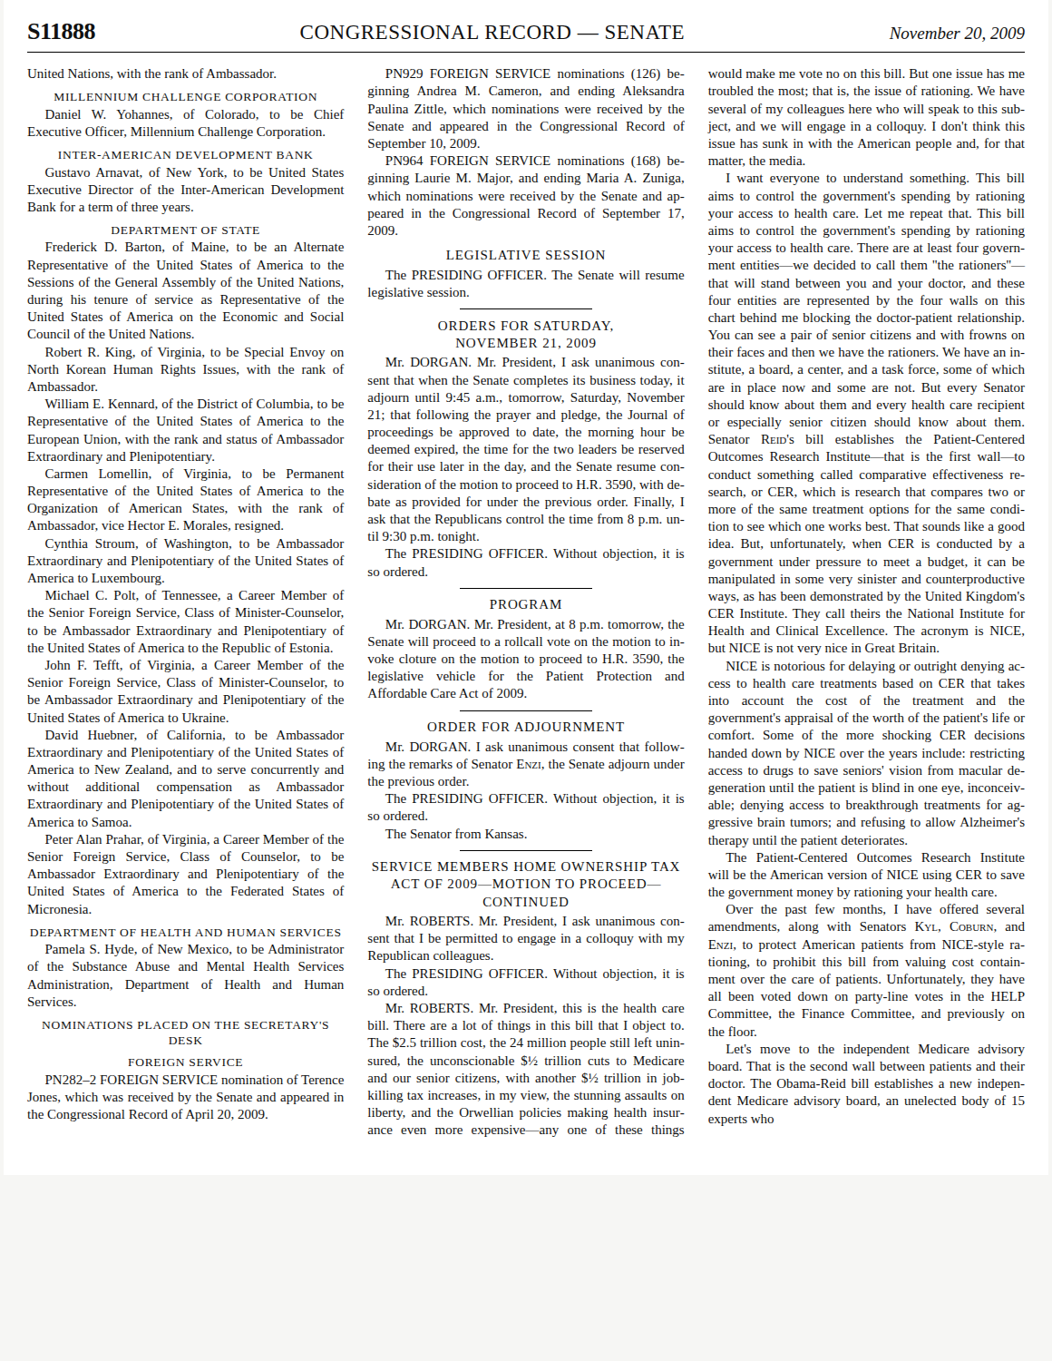S11888
CONGRESSIONAL RECORD — SENATE
November 20, 2009
United Nations, with the rank of Ambassador.
Millennium Challenge Corporation
Daniel W. Yohannes, of Colorado, to be Chief Executive Officer, Millennium Challenge Corporation.
Inter-American Development Bank
Gustavo Arnavat, of New York, to be United States Executive Director of the Inter-American Development Bank for a term of three years.
Department of State
Frederick D. Barton, of Maine, to be an Alternate Representative of the United States of America to the Sessions of the General Assembly of the United Nations, during his tenure of service as Representative of the United States of America on the Economic and Social Council of the United Nations.
Robert R. King, of Virginia, to be Special Envoy on North Korean Human Rights Issues, with the rank of Ambassador.
William E. Kennard, of the District of Columbia, to be Representative of the United States of America to the European Union, with the rank and status of Ambassador Extraordinary and Plenipotentiary.
Carmen Lomellin, of Virginia, to be Permanent Representative of the United States of America to the Organization of American States, with the rank of Ambassador, vice Hector E. Morales, resigned.
Cynthia Stroum, of Washington, to be Ambassador Extraordinary and Plenipotentiary of the United States of America to Luxembourg.
Michael C. Polt, of Tennessee, a Career Member of the Senior Foreign Service, Class of Minister-Counselor, to be Ambassador Extraordinary and Plenipotentiary of the United States of America to the Republic of Estonia.
John F. Tefft, of Virginia, a Career Member of the Senior Foreign Service, Class of Minister-Counselor, to be Ambassador Extraordinary and Plenipotentiary of the United States of America to Ukraine.
David Huebner, of California, to be Ambassador Extraordinary and Plenipotentiary of the United States of America to New Zealand, and to serve concurrently and without additional compensation as Ambassador Extraordinary and Plenipotentiary of the United States of America to Samoa.
Peter Alan Prahar, of Virginia, a Career Member of the Senior Foreign Service, Class of Counselor, to be Ambassador Extraordinary and Plenipotentiary of the United States of America to the Federated States of Micronesia.
Department of Health and Human Services
Pamela S. Hyde, of New Mexico, to be Administrator of the Substance Abuse and Mental Health Services Administration, Department of Health and Human Services.
Nominations Placed on the Secretary's Desk
Foreign Service
PN282–2 FOREIGN SERVICE nomination of Terence Jones, which was received by the Senate and appeared in the Congressional Record of April 20, 2009.
PN929 FOREIGN SERVICE nominations (126) beginning Andrea M. Cameron, and ending Aleksandra Paulina Zittle, which nominations were received by the Senate and appeared in the Congressional Record of September 10, 2009.
PN964 FOREIGN SERVICE nominations (168) beginning Laurie M. Major, and ending Maria A. Zuniga, which nominations were received by the Senate and appeared in the Congressional Record of September 17, 2009.
Legislative Session
The PRESIDING OFFICER. The Senate will resume legislative session.
Orders for Saturday,
November 21, 2009
Mr. DORGAN. Mr. President, I ask unanimous consent that when the Senate completes its business today, it adjourn until 9:45 a.m., tomorrow, Saturday, November 21; that following the prayer and pledge, the Journal of proceedings be approved to date, the morning hour be deemed expired, the time for the two leaders be reserved for their use later in the day, and the Senate resume consideration of the motion to proceed to H.R. 3590, with debate as provided for under the previous order. Finally, I ask that the Republicans control the time from 8 p.m. until 9:30 p.m. tonight.
The PRESIDING OFFICER. Without objection, it is so ordered.
Program
Mr. DORGAN. Mr. President, at 8 p.m. tomorrow, the Senate will proceed to a rollcall vote on the motion to invoke cloture on the motion to proceed to H.R. 3590, the legislative vehicle for the Patient Protection and Affordable Care Act of 2009.
Order for Adjournment
Mr. DORGAN. I ask unanimous consent that following the remarks of Senator Enzi, the Senate adjourn under the previous order.
The PRESIDING OFFICER. Without objection, it is so ordered.
The Senator from Kansas.
Service Members Home Ownership Tax Act of 2009—Motion to Proceed—Continued
Mr. ROBERTS. Mr. President, I ask unanimous consent that I be permitted to engage in a colloquy with my Republican colleagues.
The PRESIDING OFFICER. Without objection, it is so ordered.
Mr. ROBERTS. Mr. President, this is the health care bill. There are a lot of things in this bill that I object to. The $2.5 trillion cost, the 24 million people still left uninsured, the unconscionable $½ trillion cuts to Medicare and our senior citizens, with another $½ trillion in job-killing tax increases, in my view, the stunning assaults on liberty, and the Orwellian policies making health insurance even more expensive—any one of these things would make me vote no on this bill. But one issue has me troubled the most; that is, the issue of rationing. We have several of my colleagues here who will speak to this subject, and we will engage in a colloquy. I don't think this issue has sunk in with the American people and, for that matter, the media.
I want everyone to understand something. This bill aims to control the government's spending by rationing your access to health care. Let me repeat that. This bill aims to control the government's spending by rationing your access to health care. There are at least four government entities—we decided to call them ''the rationers''—that will stand between you and your doctor, and these four entities are represented by the four walls on this chart behind me blocking the doctor-patient relationship. You can see a pair of senior citizens and with frowns on their faces and then we have the rationers. We have an institute, a board, a center, and a task force, some of which are in place now and some are not. But every Senator should know about them and every health care recipient or especially senior citizen should know about them. Senator Reid's bill establishes the Patient-Centered Outcomes Research Institute—that is the first wall—to conduct something called comparative effectiveness research, or CER, which is research that compares two or more of the same treatment options for the same condition to see which one works best. That sounds like a good idea. But, unfortunately, when CER is conducted by a government under pressure to meet a budget, it can be manipulated in some very sinister and counterproductive ways, as has been demonstrated by the United Kingdom's CER Institute. They call theirs the National Institute for Health and Clinical Excellence. The acronym is NICE, but NICE is not very nice in Great Britain.
NICE is notorious for delaying or outright denying access to health care treatments based on CER that takes into account the cost of the treatment and the government's appraisal of the worth of the patient's life or comfort. Some of the more shocking CER decisions handed down by NICE over the years include: restricting access to drugs to save seniors' vision from macular degeneration until the patient is blind in one eye, inconceivable; denying access to breakthrough treatments for aggressive brain tumors; and refusing to allow Alzheimer's therapy until the patient deteriorates.
The Patient-Centered Outcomes Research Institute will be the American version of NICE using CER to save the government money by rationing your health care.
Over the past few months, I have offered several amendments, along with Senators Kyl, Coburn, and Enzi, to protect American patients from NICE-style rationing, to prohibit this bill from valuing cost containment over the care of patients. Unfortunately, they have all been voted down on party-line votes in the HELP Committee, the Finance Committee, and previously on the floor.
Let's move to the independent Medicare advisory board. That is the second wall between patients and their doctor. The Obama-Reid bill establishes a new independent Medicare advisory board, an unelected body of 15 experts who